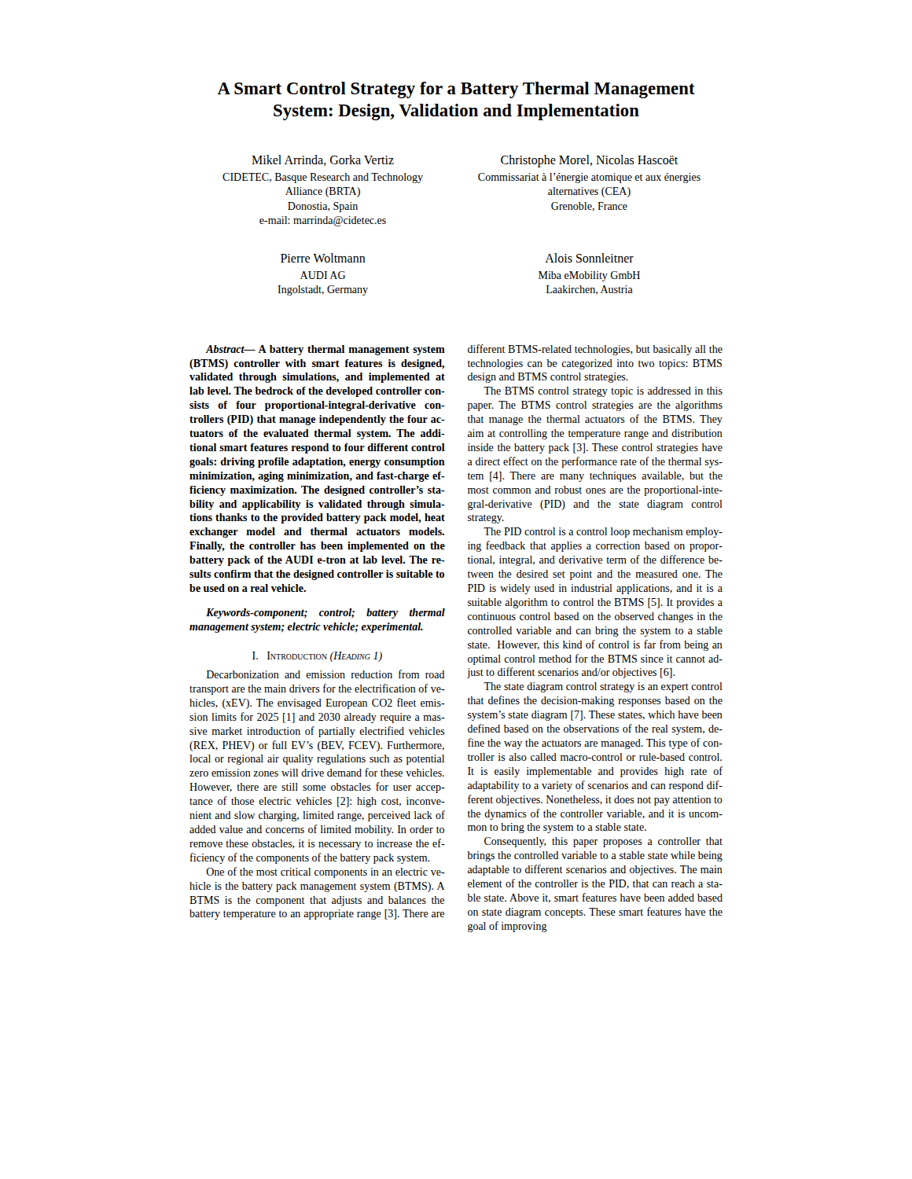A Smart Control Strategy for a Battery Thermal Management System: Design, Validation and Implementation
| Mikel Arrinda, Gorka Vertiz CIDETEC, Basque Research and Technology Alliance (BRTA) Donostia, Spain e-mail: marrinda@cidetec.es | Christophe Morel, Nicolas Hascoët Commissariat à l’énergie atomique et aux énergies alternatives (CEA) Grenoble, France |
| Pierre Woltmann AUDI AG Ingolstadt, Germany | Alois Sonnleitner Miba eMobility GmbH Laakirchen, Austria |
Abstract— A battery thermal management system (BTMS) controller with smart features is designed, validated through simulations, and implemented at lab level. The bedrock of the developed controller consists of four proportional-integral-derivative controllers (PID) that manage independently the four actuators of the evaluated thermal system. The additional smart features respond to four different control goals: driving profile adaptation, energy consumption minimization, aging minimization, and fast-charge efficiency maximization. The designed controller’s stability and applicability is validated through simulations thanks to the provided battery pack model, heat exchanger model and thermal actuators models. Finally, the controller has been implemented on the battery pack of the AUDI e-tron at lab level. The results confirm that the designed controller is suitable to be used on a real vehicle.
Keywords-component; control; battery thermal management system; electric vehicle; experimental.
I. Introduction (Heading 1)
Decarbonization and emission reduction from road transport are the main drivers for the electrification of vehicles, (xEV). The envisaged European CO2 fleet emission limits for 2025 [1] and 2030 already require a massive market introduction of partially electrified vehicles (REX, PHEV) or full EV’s (BEV, FCEV). Furthermore, local or regional air quality regulations such as potential zero emission zones will drive demand for these vehicles. However, there are still some obstacles for user acceptance of those electric vehicles [2]: high cost, inconvenient and slow charging, limited range, perceived lack of added value and concerns of limited mobility. In order to remove these obstacles, it is necessary to increase the efficiency of the components of the battery pack system.
One of the most critical components in an electric vehicle is the battery pack management system (BTMS). A BTMS is the component that adjusts and balances the battery temperature to an appropriate range [3]. There are different BTMS-related technologies, but basically all the technologies can be categorized into two topics: BTMS design and BTMS control strategies.
The BTMS control strategy topic is addressed in this paper. The BTMS control strategies are the algorithms that manage the thermal actuators of the BTMS. They aim at controlling the temperature range and distribution inside the battery pack [3]. These control strategies have a direct effect on the performance rate of the thermal system [4]. There are many techniques available, but the most common and robust ones are the proportional-integral-derivative (PID) and the state diagram control strategy.
The PID control is a control loop mechanism employing feedback that applies a correction based on proportional, integral, and derivative term of the difference between the desired set point and the measured one. The PID is widely used in industrial applications, and it is a suitable algorithm to control the BTMS [5]. It provides a continuous control based on the observed changes in the controlled variable and can bring the system to a stable state. However, this kind of control is far from being an optimal control method for the BTMS since it cannot adjust to different scenarios and/or objectives [6].
The state diagram control strategy is an expert control that defines the decision-making responses based on the system’s state diagram [7]. These states, which have been defined based on the observations of the real system, define the way the actuators are managed. This type of controller is also called macro-control or rule-based control. It is easily implementable and provides high rate of adaptability to a variety of scenarios and can respond different objectives. Nonetheless, it does not pay attention to the dynamics of the controller variable, and it is uncommon to bring the system to a stable state.
Consequently, this paper proposes a controller that brings the controlled variable to a stable state while being adaptable to different scenarios and objectives. The main element of the controller is the PID, that can reach a stable state. Above it, smart features have been added based on state diagram concepts. These smart features have the goal of improving